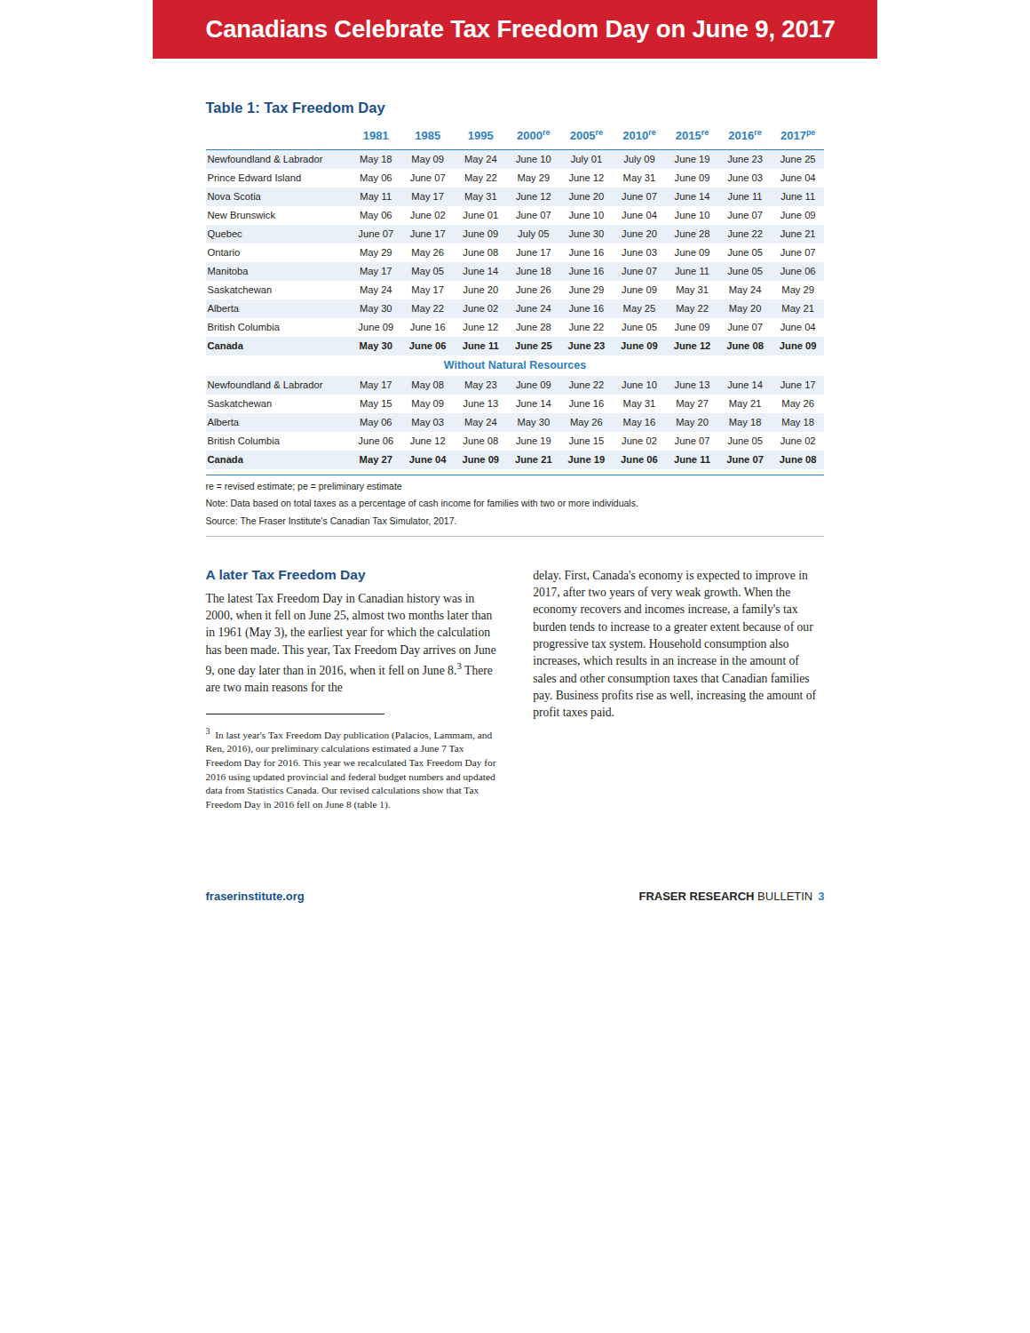Canadians Celebrate Tax Freedom Day on June 9, 2017
Table 1: Tax Freedom Day
| | 1981 | 1985 | 1995 | 2000 re | 2005 re | 2010 re | 2015 re | 2016 re | 2017 pe |
| --- | --- | --- | --- | --- | --- | --- | --- | --- | --- |
| Newfoundland & Labrador | May 18 | May 09 | May 24 | June 10 | July 01 | July 09 | June 19 | June 23 | June 25 |
| Prince Edward Island | May 06 | June 07 | May 22 | May 29 | June 12 | May 31 | June 09 | June 03 | June 04 |
| Nova Scotia | May 11 | May 17 | May 31 | June 12 | June 20 | June 07 | June 14 | June 11 | June 11 |
| New Brunswick | May 06 | June 02 | June 01 | June 07 | June 10 | June 04 | June 10 | June 07 | June 09 |
| Quebec | June 07 | June 17 | June 09 | July 05 | June 30 | June 20 | June 28 | June 22 | June 21 |
| Ontario | May 29 | May 26 | June 08 | June 17 | June 16 | June 03 | June 09 | June 05 | June 07 |
| Manitoba | May 17 | May 05 | June 14 | June 18 | June 16 | June 07 | June 11 | June 05 | June 06 |
| Saskatchewan | May 24 | May 17 | June 20 | June 26 | June 29 | June 09 | May 31 | May 24 | May 29 |
| Alberta | May 30 | May 22 | June 02 | June 24 | June 16 | May 25 | May 22 | May 20 | May 21 |
| British Columbia | June 09 | June 16 | June 12 | June 28 | June 22 | June 05 | June 09 | June 07 | June 04 |
| Canada | May 30 | June 06 | June 11 | June 25 | June 23 | June 09 | June 12 | June 08 | June 09 |
| Without Natural Resources |
| Newfoundland & Labrador | May 17 | May 08 | May 23 | June 09 | June 22 | June 10 | June 13 | June 14 | June 17 |
| Saskatchewan | May 15 | May 09 | June 13 | June 14 | June 16 | May 31 | May 27 | May 21 | May 26 |
| Alberta | May 06 | May 03 | May 24 | May 30 | May 26 | May 16 | May 20 | May 18 | May 18 |
| British Columbia | June 06 | June 12 | June 08 | June 19 | June 15 | June 02 | June 07 | June 05 | June 02 |
| Canada | May 27 | June 04 | June 09 | June 21 | June 19 | June 06 | June 11 | June 07 | June 08 |
re = revised estimate; pe = preliminary estimate
Note: Data based on total taxes as a percentage of cash income for families with two or more individuals.
Source: The Fraser Institute's Canadian Tax Simulator, 2017.
A later Tax Freedom Day
The latest Tax Freedom Day in Canadian history was in 2000, when it fell on June 25, almost two months later than in 1961 (May 3), the earliest year for which the calculation has been made. This year, Tax Freedom Day arrives on June 9, one day later than in 2016, when it fell on June 8.3 There are two main reasons for the
3 In last year's Tax Freedom Day publication (Palacios, Lammam, and Ren, 2016), our preliminary calculations estimated a June 7 Tax Freedom Day for 2016. This year we recalculated Tax Freedom Day for 2016 using updated provincial and federal budget numbers and updated data from Statistics Canada. Our revised calculations show that Tax Freedom Day in 2016 fell on June 8 (table 1).
delay. First, Canada's economy is expected to improve in 2017, after two years of very weak growth. When the economy recovers and incomes increase, a family's tax burden tends to increase to a greater extent because of our progressive tax system. Household consumption also increases, which results in an increase in the amount of sales and other consumption taxes that Canadian families pay. Business profits rise as well, increasing the amount of profit taxes paid.
fraserinstitute.org
FRASER RESEARCH BULLETIN 3